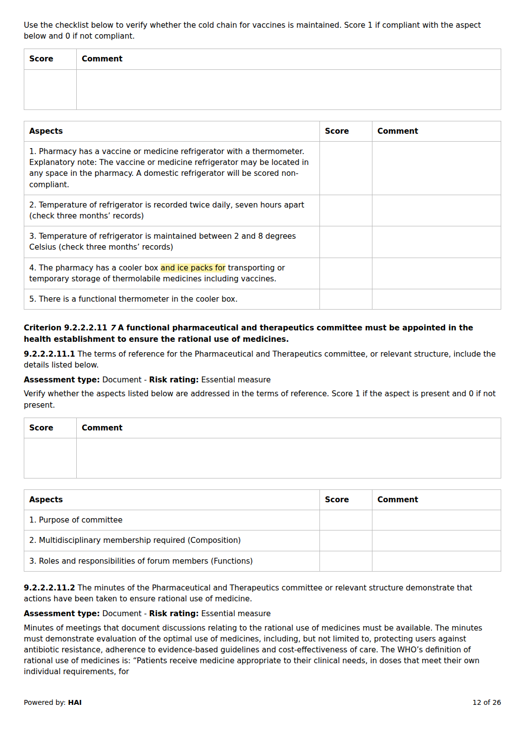Use the checklist below to verify whether the cold chain for vaccines is maintained. Score 1 if compliant with the aspect below and 0 if not compliant.
| Score | Comment |
| --- | --- |
| Aspects | Score | Comment |
| --- | --- | --- |
| 1. Pharmacy has a vaccine or medicine refrigerator with a thermometer. Explanatory note: The vaccine or medicine refrigerator may be located in any space in the pharmacy. A domestic refrigerator will be scored non-compliant. | | |
| 2. Temperature of refrigerator is recorded twice daily, seven hours apart (check three months’ records) | | |
| 3. Temperature of refrigerator is maintained between 2 and 8 degrees Celsius (check three months’ records) | | |
| 4. The pharmacy has a cooler box and ice packs for transporting or temporary storage of thermolabile medicines including vaccines. | | |
| 5. There is a functional thermometer in the cooler box. | | |
Criterion 9.2.2.2.11 7 A functional pharmaceutical and therapeutics committee must be appointed in the health establishment to ensure the rational use of medicines.
9.2.2.2.11.1 The terms of reference for the Pharmaceutical and Therapeutics committee, or relevant structure, include the details listed below.
Assessment type: Document - Risk rating: Essential measure
Verify whether the aspects listed below are addressed in the terms of reference. Score 1 if the aspect is present and 0 if not present.
| Score | Comment |
| --- | --- |
| Aspects | Score | Comment |
| --- | --- | --- |
| 1. Purpose of committee | | |
| 2. Multidisciplinary membership required (Composition) | | |
| 3. Roles and responsibilities of forum members (Functions) | | |
9.2.2.2.11.2 The minutes of the Pharmaceutical and Therapeutics committee or relevant structure demonstrate that actions have been taken to ensure rational use of medicine.
Assessment type: Document - Risk rating: Essential measure
Minutes of meetings that document discussions relating to the rational use of medicines must be available. The minutes must demonstrate evaluation of the optimal use of medicines, including, but not limited to, protecting users against antibiotic resistance, adherence to evidence-based guidelines and cost-effectiveness of care. The WHO’s definition of rational use of medicines is: “Patients receive medicine appropriate to their clinical needs, in doses that meet their own individual requirements, for
Powered by: HAI
12 of 26